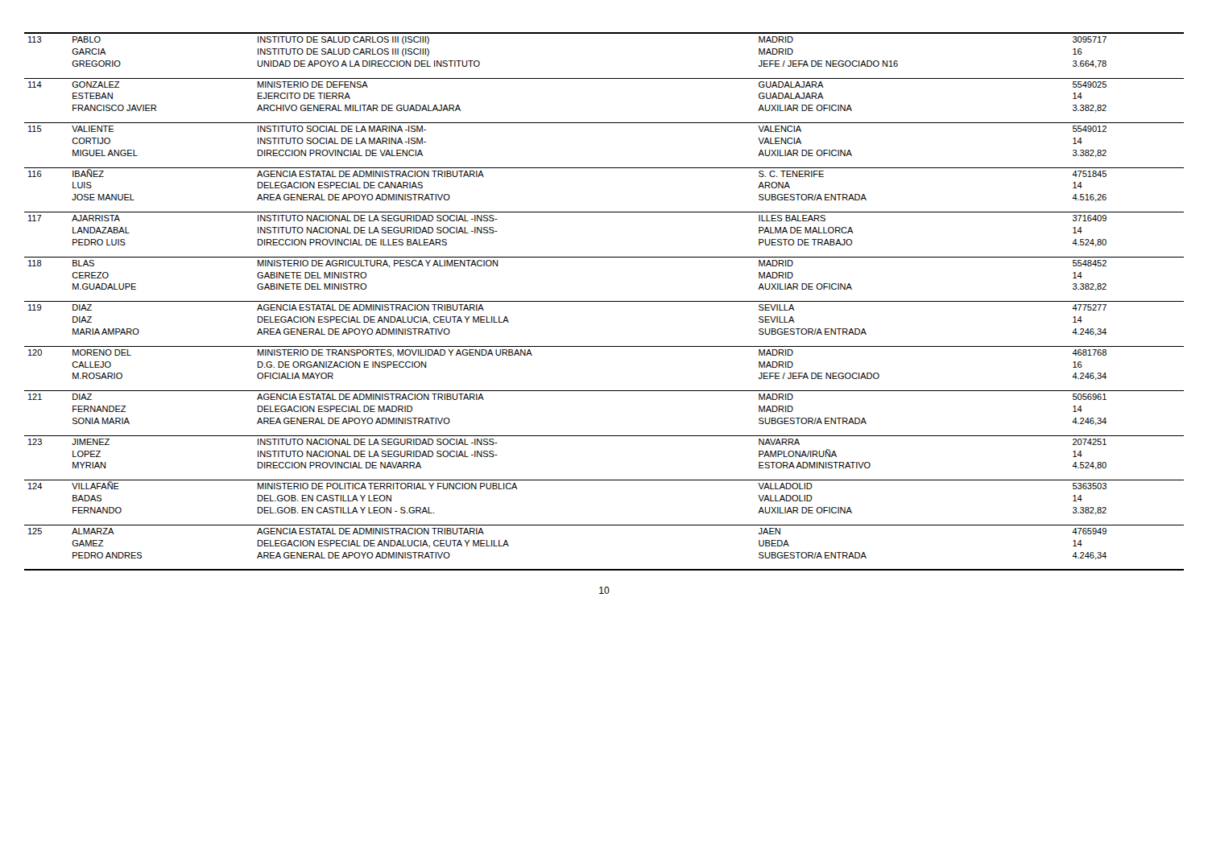| 113 | PABLO | INSTITUTO DE SALUD CARLOS III (ISCIII) | MADRID | 3095717 |
| | GARCIA | INSTITUTO DE SALUD CARLOS III (ISCIII) | MADRID | 16 |
| | GREGORIO | UNIDAD DE APOYO A LA DIRECCION DEL INSTITUTO | JEFE / JEFA DE NEGOCIADO N16 | 3.664,78 |
| 114 | GONZALEZ | MINISTERIO DE DEFENSA | GUADALAJARA | 5549025 |
| | ESTEBAN | EJERCITO DE TIERRA | GUADALAJARA | 14 |
| | FRANCISCO JAVIER | ARCHIVO GENERAL MILITAR DE GUADALAJARA | AUXILIAR DE OFICINA | 3.382,82 |
| 115 | VALIENTE | INSTITUTO SOCIAL DE LA MARINA -ISM- | VALENCIA | 5549012 |
| | CORTIJO | INSTITUTO SOCIAL DE LA MARINA -ISM- | VALENCIA | 14 |
| | MIGUEL ANGEL | DIRECCION PROVINCIAL DE VALENCIA | AUXILIAR DE OFICINA | 3.382,82 |
| 116 | IBAÑEZ | AGENCIA ESTATAL DE ADMINISTRACION TRIBUTARIA | S. C. TENERIFE | 4751845 |
| | LUIS | DELEGACION ESPECIAL DE CANARIAS | ARONA | 14 |
| | JOSE MANUEL | AREA GENERAL DE APOYO ADMINISTRATIVO | SUBGESTOR/A ENTRADA | 4.516,26 |
| 117 | AJARRISTA | INSTITUTO NACIONAL DE LA SEGURIDAD SOCIAL -INSS- | ILLES BALEARS | 3716409 |
| | LANDAZABAL | INSTITUTO NACIONAL DE LA SEGURIDAD SOCIAL -INSS- | PALMA DE MALLORCA | 14 |
| | PEDRO LUIS | DIRECCION PROVINCIAL DE ILLES BALEARS | PUESTO DE TRABAJO | 4.524,80 |
| 118 | BLAS | MINISTERIO DE AGRICULTURA, PESCA Y ALIMENTACION | MADRID | 5548452 |
| | CEREZO | GABINETE DEL MINISTRO | MADRID | 14 |
| | M.GUADALUPE | GABINETE DEL MINISTRO | AUXILIAR DE OFICINA | 3.382,82 |
| 119 | DIAZ | AGENCIA ESTATAL DE ADMINISTRACION TRIBUTARIA | SEVILLA | 4775277 |
| | DIAZ | DELEGACION ESPECIAL DE ANDALUCIA, CEUTA Y MELILLA | SEVILLA | 14 |
| | MARIA AMPARO | AREA GENERAL DE APOYO ADMINISTRATIVO | SUBGESTOR/A ENTRADA | 4.246,34 |
| 120 | MORENO DEL | MINISTERIO DE TRANSPORTES, MOVILIDAD Y AGENDA URBANA | MADRID | 4681768 |
| | CALLEJO | D.G. DE ORGANIZACION E INSPECCION | MADRID | 16 |
| | M.ROSARIO | OFICIALIA MAYOR | JEFE / JEFA DE NEGOCIADO | 4.246,34 |
| 121 | DIAZ | AGENCIA ESTATAL DE ADMINISTRACION TRIBUTARIA | MADRID | 5056961 |
| | FERNANDEZ | DELEGACION ESPECIAL DE MADRID | MADRID | 14 |
| | SONIA MARIA | AREA GENERAL DE APOYO ADMINISTRATIVO | SUBGESTOR/A ENTRADA | 4.246,34 |
| 123 | JIMENEZ | INSTITUTO NACIONAL DE LA SEGURIDAD SOCIAL -INSS- | NAVARRA | 2074251 |
| | LOPEZ | INSTITUTO NACIONAL DE LA SEGURIDAD SOCIAL -INSS- | PAMPLONA/IRUÑA | 14 |
| | MYRIAN | DIRECCION PROVINCIAL DE NAVARRA | ESTORA ADMINISTRATIVO | 4.524,80 |
| 124 | VILLAFAÑE | MINISTERIO DE POLITICA TERRITORIAL Y FUNCION PUBLICA | VALLADOLID | 5363503 |
| | BADAS | DEL.GOB. EN CASTILLA Y LEON | VALLADOLID | 14 |
| | FERNANDO | DEL.GOB. EN CASTILLA Y LEON - S.GRAL. | AUXILIAR DE OFICINA | 3.382,82 |
| 125 | ALMARZA | AGENCIA ESTATAL DE ADMINISTRACION TRIBUTARIA | JAEN | 4765949 |
| | GAMEZ | DELEGACION ESPECIAL DE ANDALUCIA, CEUTA Y MELILLA | UBEDA | 14 |
| | PEDRO ANDRES | AREA GENERAL DE APOYO ADMINISTRATIVO | SUBGESTOR/A ENTRADA | 4.246,34 |
10